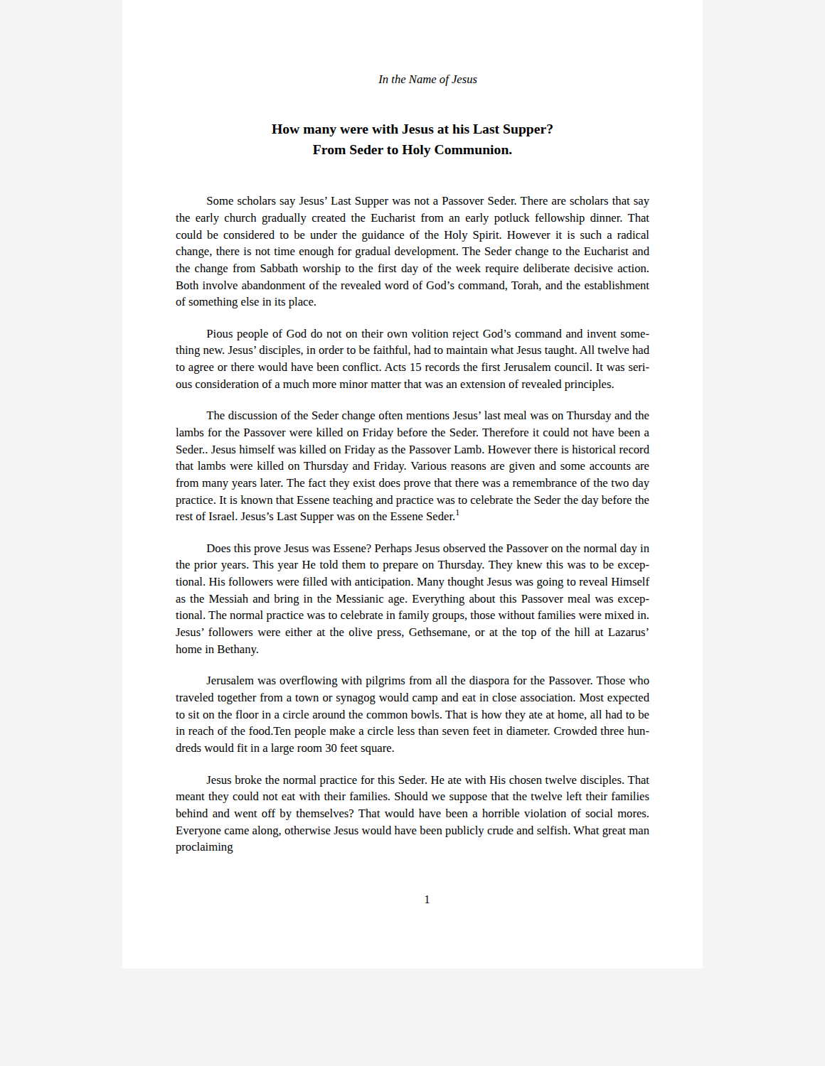In the Name of Jesus
How many were with Jesus at his Last Supper? From Seder to Holy Communion.
Some scholars say Jesus’ Last Supper was not a Passover Seder. There are scholars that say the early church gradually created the Eucharist from an early potluck fellowship dinner. That could be considered to be under the guidance of the Holy Spirit. However it is such a radical change, there is not time enough for gradual development. The Seder change to the Eucharist and the change from Sabbath worship to the first day of the week require deliberate decisive action. Both involve abandonment of the revealed word of God’s command, Torah, and the establishment of something else in its place.
Pious people of God do not on their own volition reject God’s command and invent something new. Jesus’ disciples, in order to be faithful, had to maintain what Jesus taught. All twelve had to agree or there would have been conflict. Acts 15 records the first Jerusalem council. It was serious consideration of a much more minor matter that was an extension of revealed principles.
The discussion of the Seder change often mentions Jesus’ last meal was on Thursday and the lambs for the Passover were killed on Friday before the Seder. Therefore it could not have been a Seder.. Jesus himself was killed on Friday as the Passover Lamb. However there is historical record that lambs were killed on Thursday and Friday. Various reasons are given and some accounts are from many years later. The fact they exist does prove that there was a remembrance of the two day practice. It is known that Essene teaching and practice was to celebrate the Seder the day before the rest of Israel. Jesus’s Last Supper was on the Essene Seder.1
Does this prove Jesus was Essene? Perhaps Jesus observed the Passover on the normal day in the prior years. This year He told them to prepare on Thursday. They knew this was to be exceptional. His followers were filled with anticipation. Many thought Jesus was going to reveal Himself as the Messiah and bring in the Messianic age. Everything about this Passover meal was exceptional. The normal practice was to celebrate in family groups, those without families were mixed in. Jesus’ followers were either at the olive press, Gethsemane, or at the top of the hill at Lazarus’ home in Bethany.
Jerusalem was overflowing with pilgrims from all the diaspora for the Passover. Those who traveled together from a town or synagog would camp and eat in close association. Most expected to sit on the floor in a circle around the common bowls. That is how they ate at home, all had to be in reach of the food.Ten people make a circle less than seven feet in diameter. Crowded three hundreds would fit in a large room 30 feet square.
Jesus broke the normal practice for this Seder. He ate with His chosen twelve disciples. That meant they could not eat with their families. Should we suppose that the twelve left their families behind and went off by themselves? That would have been a horrible violation of social mores. Everyone came along, otherwise Jesus would have been publicly crude and selfish. What great man proclaiming
1